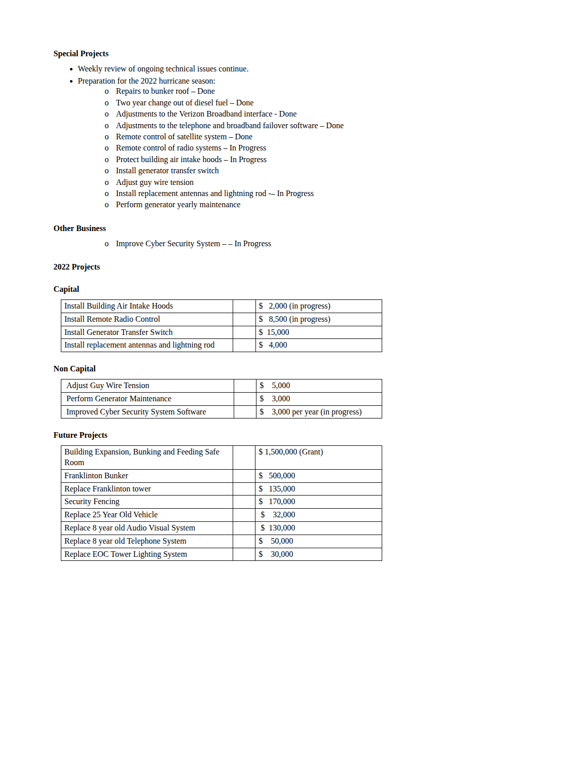Special Projects
Weekly review of ongoing technical issues continue.
Preparation for the 2022 hurricane season:
Repairs to bunker roof – Done
Two year change out of diesel fuel – Done
Adjustments to the Verizon Broadband interface - Done
Adjustments to the telephone and broadband failover software – Done
Remote control of satellite system – Done
Remote control of radio systems – In Progress
Protect building air intake hoods – In Progress
Install generator transfer switch
Adjust guy wire tension
Install replacement antennas and lightning rod -– In Progress
Perform generator yearly maintenance
Other Business
Improve Cyber Security System – – In Progress
2022 Projects
Capital
| Install Building Air Intake Hoods | | $ 2,000 (in progress) |
| Install Remote Radio Control | | $ 8,500 (in progress) |
| Install Generator Transfer Switch | | $ 15,000 |
| Install replacement antennas and lightning rod | | $ 4,000 |
Non Capital
| Adjust Guy Wire Tension | | $ 5,000 |
| Perform Generator Maintenance | | $ 3,000 |
| Improved Cyber Security System Software | | $ 3,000 per year (in progress) |
Future Projects
| Building Expansion, Bunking and Feeding Safe Room | | $ 1,500,000 (Grant) |
| Franklinton Bunker | | $ 500,000 |
| Replace Franklinton tower | | $ 135,000 |
| Security Fencing | | $ 170,000 |
| Replace 25 Year Old Vehicle | | $ 32,000 |
| Replace 8 year old Audio Visual System | | $ 130,000 |
| Replace 8 year old Telephone System | | $ 50,000 |
| Replace EOC Tower Lighting System | | $ 30,000 |